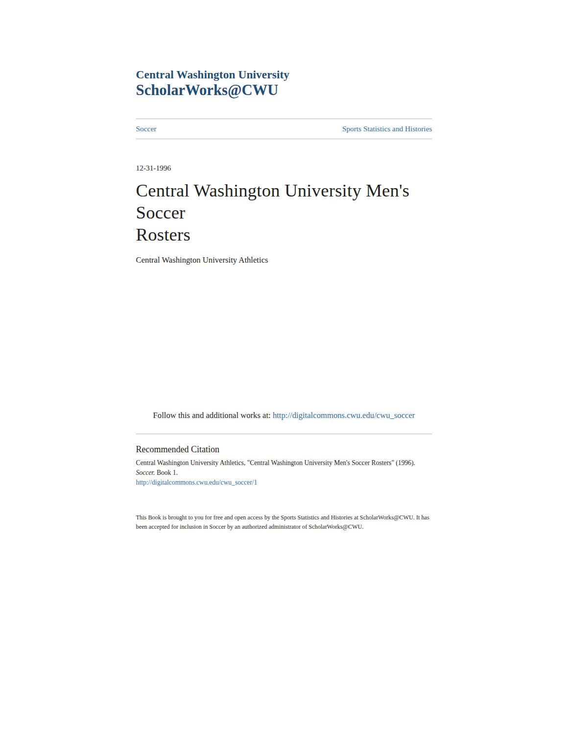Central Washington University
ScholarWorks@CWU
Soccer
Sports Statistics and Histories
12-31-1996
Central Washington University Men's Soccer
Rosters
Central Washington University Athletics
Follow this and additional works at: http://digitalcommons.cwu.edu/cwu_soccer
Recommended Citation
Central Washington University Athletics, "Central Washington University Men's Soccer Rosters" (1996). Soccer. Book 1.
http://digitalcommons.cwu.edu/cwu_soccer/1
This Book is brought to you for free and open access by the Sports Statistics and Histories at ScholarWorks@CWU. It has been accepted for inclusion in Soccer by an authorized administrator of ScholarWorks@CWU.